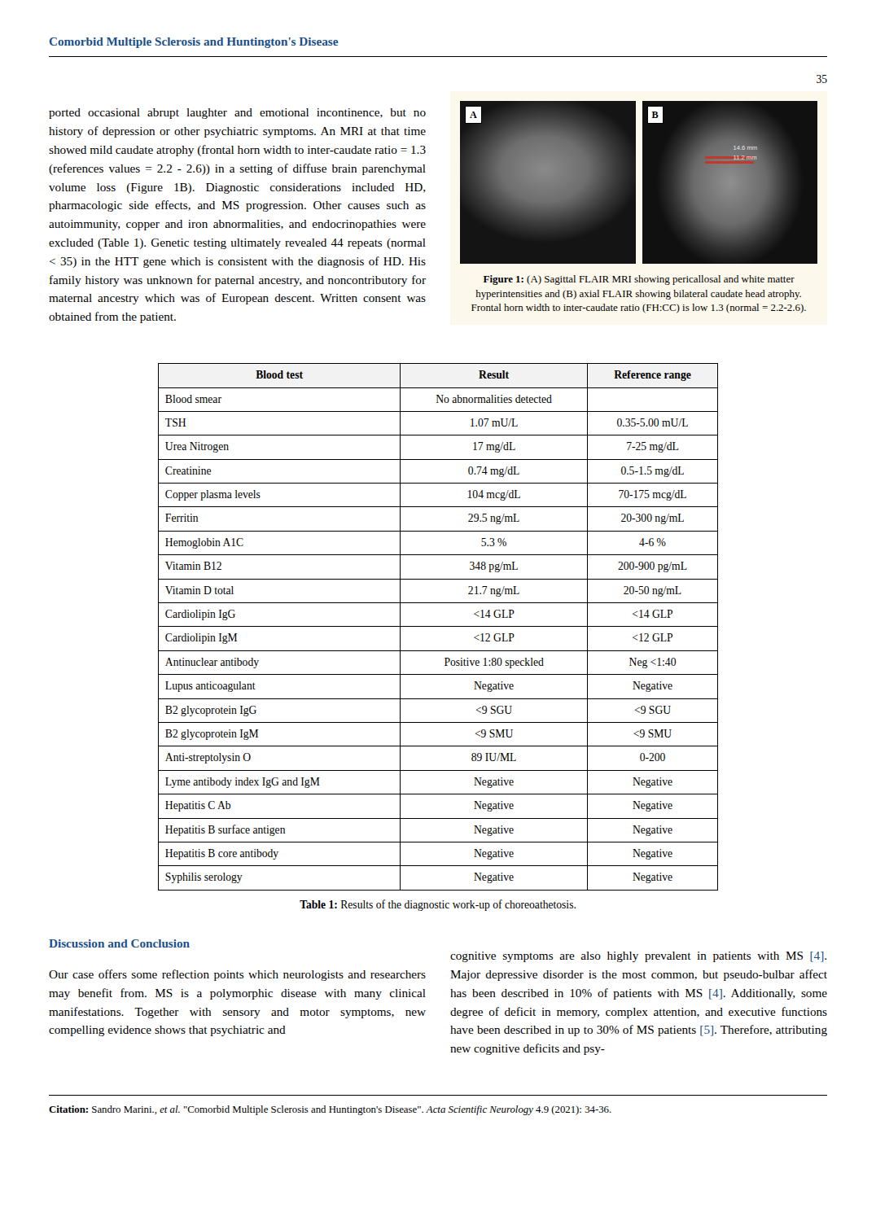Comorbid Multiple Sclerosis and Huntington's Disease
35
ported occasional abrupt laughter and emotional incontinence, but no history of depression or other psychiatric symptoms. An MRI at that time showed mild caudate atrophy (frontal horn width to inter-caudate ratio = 1.3 (references values = 2.2 - 2.6)) in a setting of diffuse brain parenchymal volume loss (Figure 1B). Diagnostic considerations included HD, pharmacologic side effects, and MS progression. Other causes such as autoimmunity, copper and iron abnormalities, and endocrinopathies were excluded (Table 1). Genetic testing ultimately revealed 44 repeats (normal < 35) in the HTT gene which is consistent with the diagnosis of HD. His family history was unknown for paternal ancestry, and noncontributory for maternal ancestry which was of European descent. Written consent was obtained from the patient.
A
B
14.6 mm
11.2 mm
Figure 1: (A) Sagittal FLAIR MRI showing pericallosal and white matter hyperintensities and (B) axial FLAIR showing bilateral caudate head atrophy. Frontal horn width to inter-caudate ratio (FH:CC) is low 1.3 (normal = 2.2-2.6).
| Blood test | Result | Reference range |
| --- | --- | --- |
| Blood smear | No abnormalities detected | |
| TSH | 1.07 mU/L | 0.35-5.00 mU/L |
| Urea Nitrogen | 17 mg/dL | 7-25 mg/dL |
| Creatinine | 0.74 mg/dL | 0.5-1.5 mg/dL |
| Copper plasma levels | 104 mcg/dL | 70-175 mcg/dL |
| Ferritin | 29.5 ng/mL | 20-300 ng/mL |
| Hemoglobin A1C | 5.3 % | 4-6 % |
| Vitamin B12 | 348 pg/mL | 200-900 pg/mL |
| Vitamin D total | 21.7 ng/mL | 20-50 ng/mL |
| Cardiolipin IgG | <14 GLP | <14 GLP |
| Cardiolipin IgM | <12 GLP | <12 GLP |
| Antinuclear antibody | Positive 1:80 speckled | Neg <1:40 |
| Lupus anticoagulant | Negative | Negative |
| B2 glycoprotein IgG | <9 SGU | <9 SGU |
| B2 glycoprotein IgM | <9 SMU | <9 SMU |
| Anti-streptolysin O | 89 IU/ML | 0-200 |
| Lyme antibody index IgG and IgM | Negative | Negative |
| Hepatitis C Ab | Negative | Negative |
| Hepatitis B surface antigen | Negative | Negative |
| Hepatitis B core antibody | Negative | Negative |
| Syphilis serology | Negative | Negative |
Table 1: Results of the diagnostic work-up of choreoathetosis.
Discussion and Conclusion
Our case offers some reflection points which neurologists and researchers may benefit from. MS is a polymorphic disease with many clinical manifestations. Together with sensory and motor symptoms, new compelling evidence shows that psychiatric and
cognitive symptoms are also highly prevalent in patients with MS [4]. Major depressive disorder is the most common, but pseudo-bulbar affect has been described in 10% of patients with MS [4]. Additionally, some degree of deficit in memory, complex attention, and executive functions have been described in up to 30% of MS patients [5]. Therefore, attributing new cognitive deficits and psy-
Citation: Sandro Marini., et al. "Comorbid Multiple Sclerosis and Huntington's Disease". Acta Scientific Neurology 4.9 (2021): 34-36.